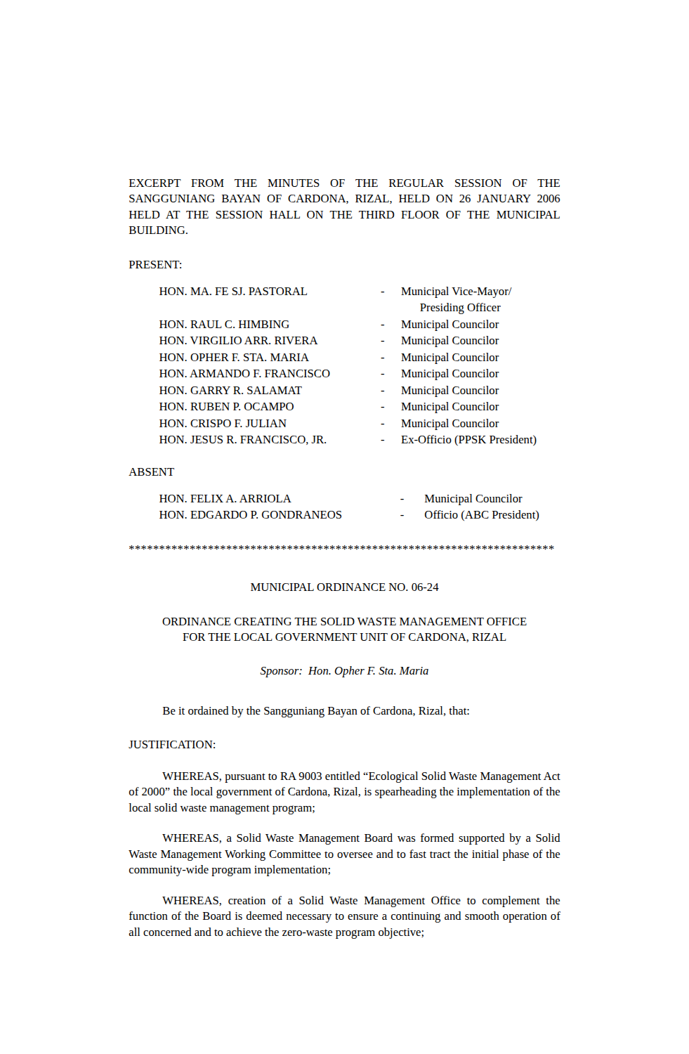Excerpt from the minutes of the regular session of the Sangguniang Bayan of Cardona, Rizal, held on 26 January 2006 held at the Session Hall on the third floor of the Municipal Building.
Present:
| Hon. Ma. Fe SJ. Pastoral | - | Municipal Vice-Mayor/ |
| | | Presiding Officer |
| Hon. Raul C. Himbing | - | Municipal Councilor |
| Hon. Virgilio Arr. Rivera | - | Municipal Councilor |
| Hon. Opher F. Sta. Maria | - | Municipal Councilor |
| Hon. Armando F. Francisco | - | Municipal Councilor |
| Hon. Garry R. Salamat | - | Municipal Councilor |
| Hon. Ruben P. Ocampo | - | Municipal Councilor |
| Hon. Crispo F. Julian | - | Municipal Councilor |
| Hon. Jesus R. Francisco, Jr. | - | Ex-Officio (PPSK President) |
Absent
| Hon. Felix A. Arriola | - | Municipal Councilor |
| Hon. Edgardo P. Gondraneos | - | Officio (ABC President) |
**********************************************************************
Municipal Ordinance No. 06-24
Ordinance Creating the Solid Waste Management Office
for the Local Government Unit of Cardona, Rizal
Sponsor: Hon. Opher F. Sta. Maria
Be it ordained by the Sangguniang Bayan of Cardona, Rizal, that:
Justification:
WHEREAS, pursuant to RA 9003 entitled “Ecological Solid Waste Management Act of 2000” the local government of Cardona, Rizal, is spearheading the implementation of the local solid waste management program;
WHEREAS, a Solid Waste Management Board was formed supported by a Solid Waste Management Working Committee to oversee and to fast tract the initial phase of the community-wide program implementation;
WHEREAS, creation of a Solid Waste Management Office to complement the function of the Board is deemed necessary to ensure a continuing and smooth operation of all concerned and to achieve the zero-waste program objective;